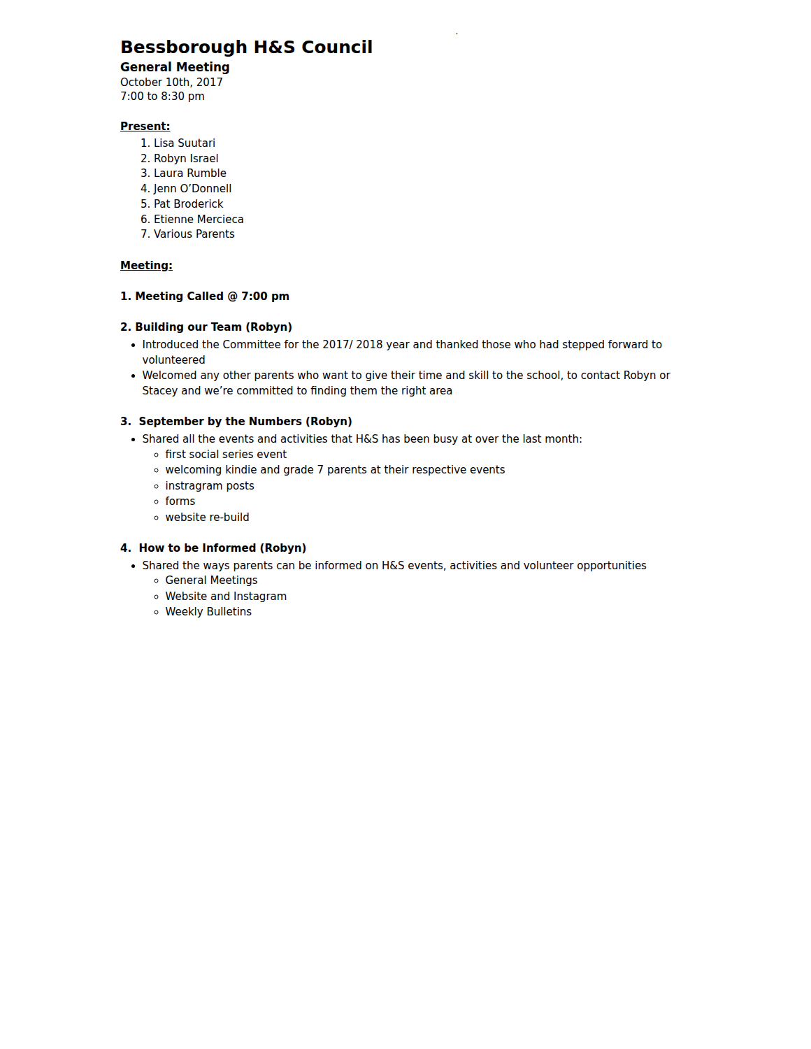.
Bessborough H&S Council
General Meeting
October 10th, 2017
7:00 to 8:30 pm
Present:
Lisa Suutari
Robyn Israel
Laura Rumble
Jenn O’Donnell
Pat Broderick
Etienne Mercieca
Various Parents
Meeting:
1. Meeting Called @ 7:00 pm
2. Building our Team (Robyn)
Introduced the Committee for the 2017/ 2018 year and thanked those who had stepped forward to volunteered
Welcomed any other parents who want to give their time and skill to the school, to contact Robyn or Stacey and we’re committed to finding them the right area
3. September by the Numbers (Robyn)
Shared all the events and activities that H&S has been busy at over the last month:
first social series event
welcoming kindie and grade 7 parents at their respective events
instragram posts
forms
website re-build
4. How to be Informed (Robyn)
Shared the ways parents can be informed on H&S events, activities and volunteer opportunities
General Meetings
Website and Instagram
Weekly Bulletins